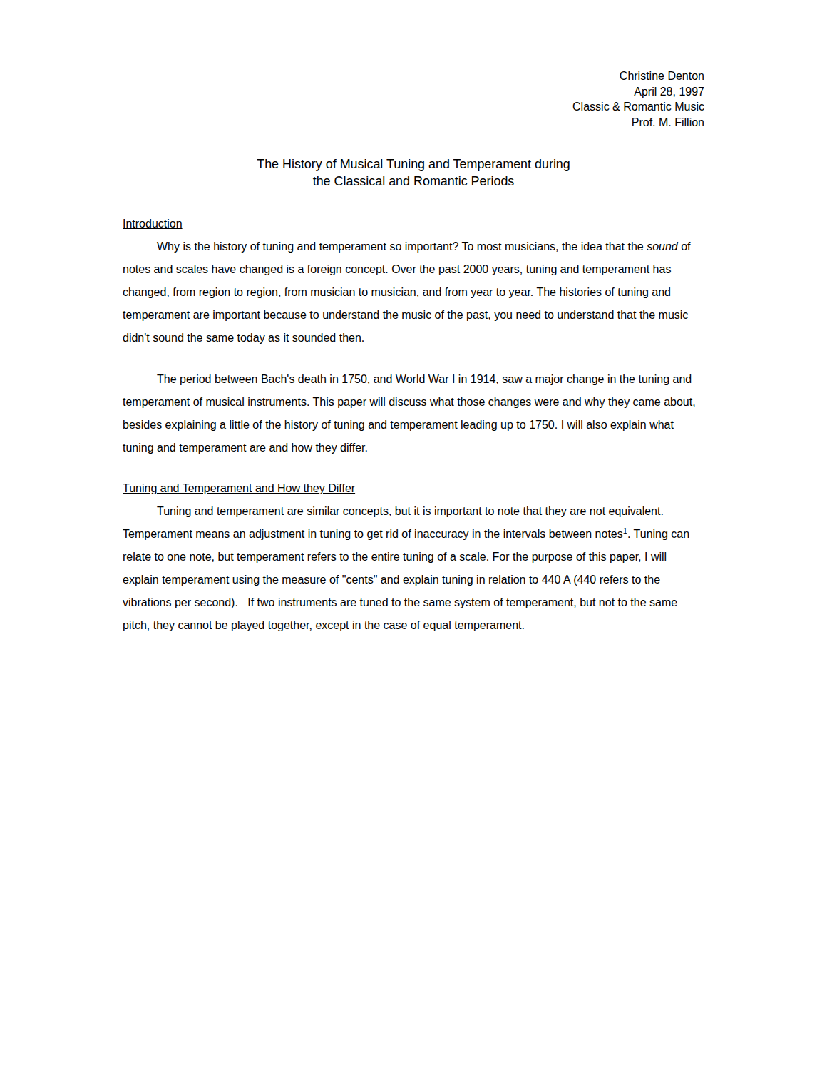Christine Denton
April 28, 1997
Classic & Romantic Music
Prof. M. Fillion
The History of Musical Tuning and Temperament during
the Classical and Romantic Periods
Introduction
Why is the history of tuning and temperament so important? To most musicians, the idea that the sound of notes and scales have changed is a foreign concept. Over the past 2000 years, tuning and temperament has changed, from region to region, from musician to musician, and from year to year. The histories of tuning and temperament are important because to understand the music of the past, you need to understand that the music didn't sound the same today as it sounded then.
The period between Bach's death in 1750, and World War I in 1914, saw a major change in the tuning and temperament of musical instruments. This paper will discuss what those changes were and why they came about, besides explaining a little of the history of tuning and temperament leading up to 1750. I will also explain what tuning and temperament are and how they differ.
Tuning and Temperament and How they Differ
Tuning and temperament are similar concepts, but it is important to note that they are not equivalent. Temperament means an adjustment in tuning to get rid of inaccuracy in the intervals between notes1. Tuning can relate to one note, but temperament refers to the entire tuning of a scale. For the purpose of this paper, I will explain temperament using the measure of "cents" and explain tuning in relation to 440 A (440 refers to the vibrations per second). If two instruments are tuned to the same system of temperament, but not to the same pitch, they cannot be played together, except in the case of equal temperament.